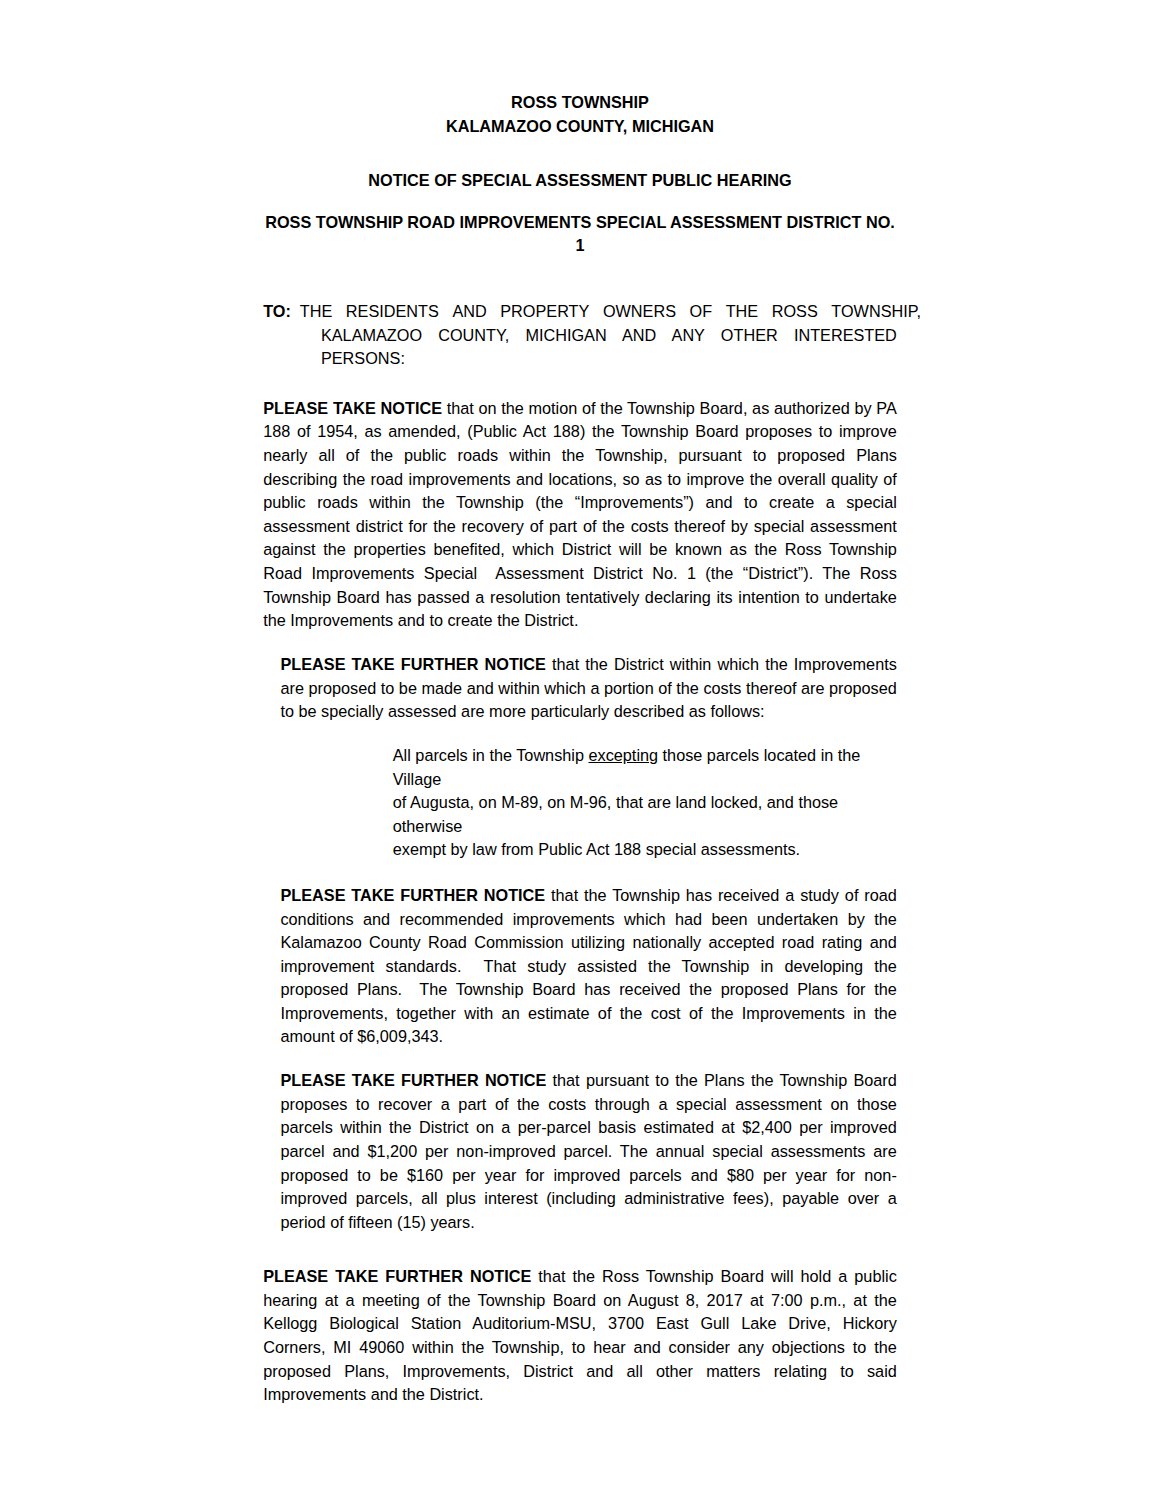ROSS TOWNSHIP
KALAMAZOO COUNTY, MICHIGAN
NOTICE OF SPECIAL ASSESSMENT PUBLIC HEARING
ROSS TOWNSHIP ROAD IMPROVEMENTS SPECIAL ASSESSMENT DISTRICT NO. 1
TO: THE RESIDENTS AND PROPERTY OWNERS OF THE ROSS TOWNSHIP,
KALAMAZOO COUNTY, MICHIGAN AND ANY OTHER INTERESTED PERSONS:
PLEASE TAKE NOTICE that on the motion of the Township Board, as authorized by PA 188 of 1954, as amended, (Public Act 188) the Township Board proposes to improve nearly all of the public roads within the Township, pursuant to proposed Plans describing the road improvements and locations, so as to improve the overall quality of public roads within the Township (the “Improvements”) and to create a special assessment district for the recovery of part of the costs thereof by special assessment against the properties benefited, which District will be known as the Ross Township Road Improvements Special Assessment District No. 1 (the “District”). The Ross Township Board has passed a resolution tentatively declaring its intention to undertake the Improvements and to create the District.
PLEASE TAKE FURTHER NOTICE that the District within which the Improvements are proposed to be made and within which a portion of the costs thereof are proposed to be specially assessed are more particularly described as follows:
All parcels in the Township excepting those parcels located in the Village
of Augusta, on M-89, on M-96, that are land locked, and those otherwise
exempt by law from Public Act 188 special assessments.
PLEASE TAKE FURTHER NOTICE that the Township has received a study of road conditions and recommended improvements which had been undertaken by the Kalamazoo County Road Commission utilizing nationally accepted road rating and improvement standards. That study assisted the Township in developing the proposed Plans. The Township Board has received the proposed Plans for the Improvements, together with an estimate of the cost of the Improvements in the amount of $6,009,343.
PLEASE TAKE FURTHER NOTICE that pursuant to the Plans the Township Board proposes to recover a part of the costs through a special assessment on those parcels within the District on a per-parcel basis estimated at $2,400 per improved parcel and $1,200 per non-improved parcel. The annual special assessments are proposed to be $160 per year for improved parcels and $80 per year for non-improved parcels, all plus interest (including administrative fees), payable over a period of fifteen (15) years.
PLEASE TAKE FURTHER NOTICE that the Ross Township Board will hold a public hearing at a meeting of the Township Board on August 8, 2017 at 7:00 p.m., at the Kellogg Biological Station Auditorium-MSU, 3700 East Gull Lake Drive, Hickory Corners, MI 49060 within the Township, to hear and consider any objections to the proposed Plans, Improvements, District and all other matters relating to said Improvements and the District.